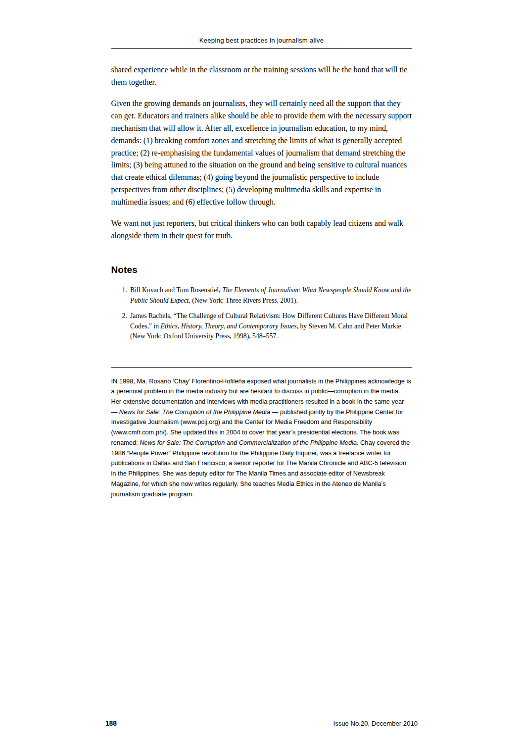Keeping best practices in journalism alive
shared experience while in the classroom or the training sessions will be the bond that will tie them together.
Given the growing demands on journalists, they will certainly need all the support that they can get. Educators and trainers alike should be able to provide them with the necessary support mechanism that will allow it. After all, excellence in journalism education, to my mind, demands: (1) breaking comfort zones and stretching the limits of what is generally accepted practice; (2) re-emphasising the fundamental values of journalism that demand stretching the limits; (3) being attuned to the situation on the ground and being sensitive to cultural nuances that create ethical dilemmas; (4) going beyond the journalistic perspective to include perspectives from other disciplines; (5) developing multimedia skills and expertise in multimedia issues; and (6) effective follow through.
We want not just reporters, but critical thinkers who can both capably lead citizens and walk alongside them in their quest for truth.
Notes
Bill Kovach and Tom Rosenstiel, The Elements of Journalism: What Newspeople Should Know and the Public Should Expect, (New York: Three Rivers Press, 2001).
James Rachels, “The Challenge of Cultural Relativism: How Different Cultures Have Different Moral Codes,” in Ethics, History, Theory, and Contemporary Issues, by Steven M. Cahn and Peter Markie (New York: Oxford University Press, 1998), 548–557.
IN 1998, Ma. Rosario ‘Chay’ Florentino-Hofileña exposed what journalists in the Philippines acknowledge is a perennial problem in the media industry but are hesitant to discuss in public—corruption in the media. Her extensive documentation and interviews with media practitioners resulted in a book in the same year — News for Sale: The Corruption of the Philippine Media — published jointly by the Philippine Center for Investigative Journalism (www.pcij.org) and the Center for Media Freedom and Responsibility (www.cmfr.com.ph/). She updated this in 2004 to cover that year’s presidential elections. The book was renamed: News for Sale: The Corruption and Commercialization of the Philippine Media. Chay covered the 1986 “People Power” Philippine revolution for the Philippine Daily Inquirer, was a freelance writer for publications in Dallas and San Francisco, a senior reporter for The Manila Chronicle and ABC-5 television in the Philippines. She was deputy editor for The Manila Times and associate editor of Newsbreak Magazine, for which she now writes regularly. She teaches Media Ethics in the Ateneo de Manila’s journalism graduate program.
188 Issue No.20, December 2010